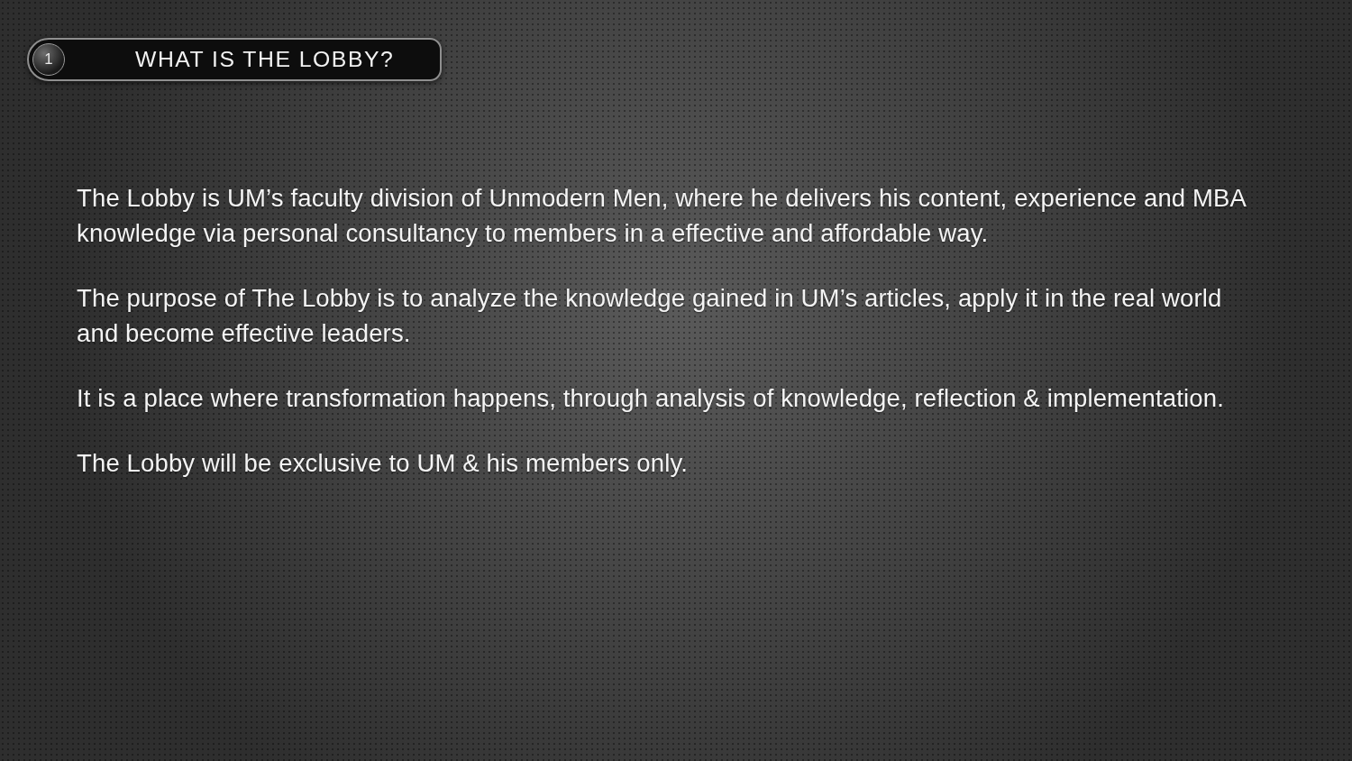1
What is the Lobby?
The Lobby is UM’s faculty division of Unmodern Men, where he delivers his content, experience and MBA knowledge via personal consultancy to members in a effective and affordable way.
The purpose of The Lobby is to analyze the knowledge gained in UM’s articles, apply it in the real world and become effective leaders.
It is a place where transformation happens, through analysis of knowledge, reflection & implementation.
The Lobby will be exclusive to UM & his members only.